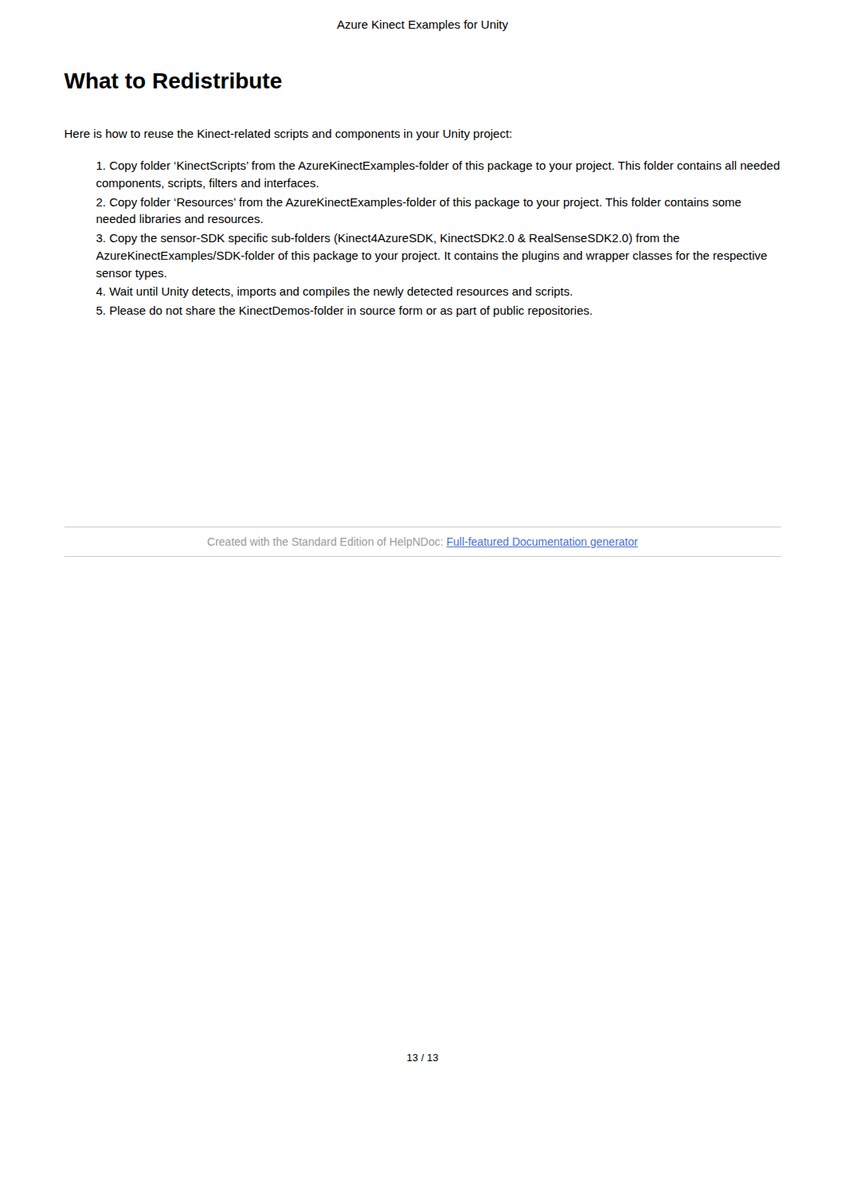Azure Kinect Examples for Unity
What to Redistribute
Here is how to reuse the Kinect-related scripts and components in your Unity project:
Copy folder ‘KinectScripts’ from the AzureKinectExamples-folder of this package to your project. This folder contains all needed components, scripts, filters and interfaces.
Copy folder ‘Resources’ from the AzureKinectExamples-folder of this package to your project. This folder contains some needed libraries and resources.
Copy the sensor-SDK specific sub-folders (Kinect4AzureSDK, KinectSDK2.0 & RealSenseSDK2.0) from the AzureKinectExamples/SDK-folder of this package to your project. It contains the plugins and wrapper classes for the respective sensor types.
Wait until Unity detects, imports and compiles the newly detected resources and scripts.
Please do not share the KinectDemos-folder in source form or as part of public repositories.
Created with the Standard Edition of HelpNDoc: Full-featured Documentation generator
13 / 13